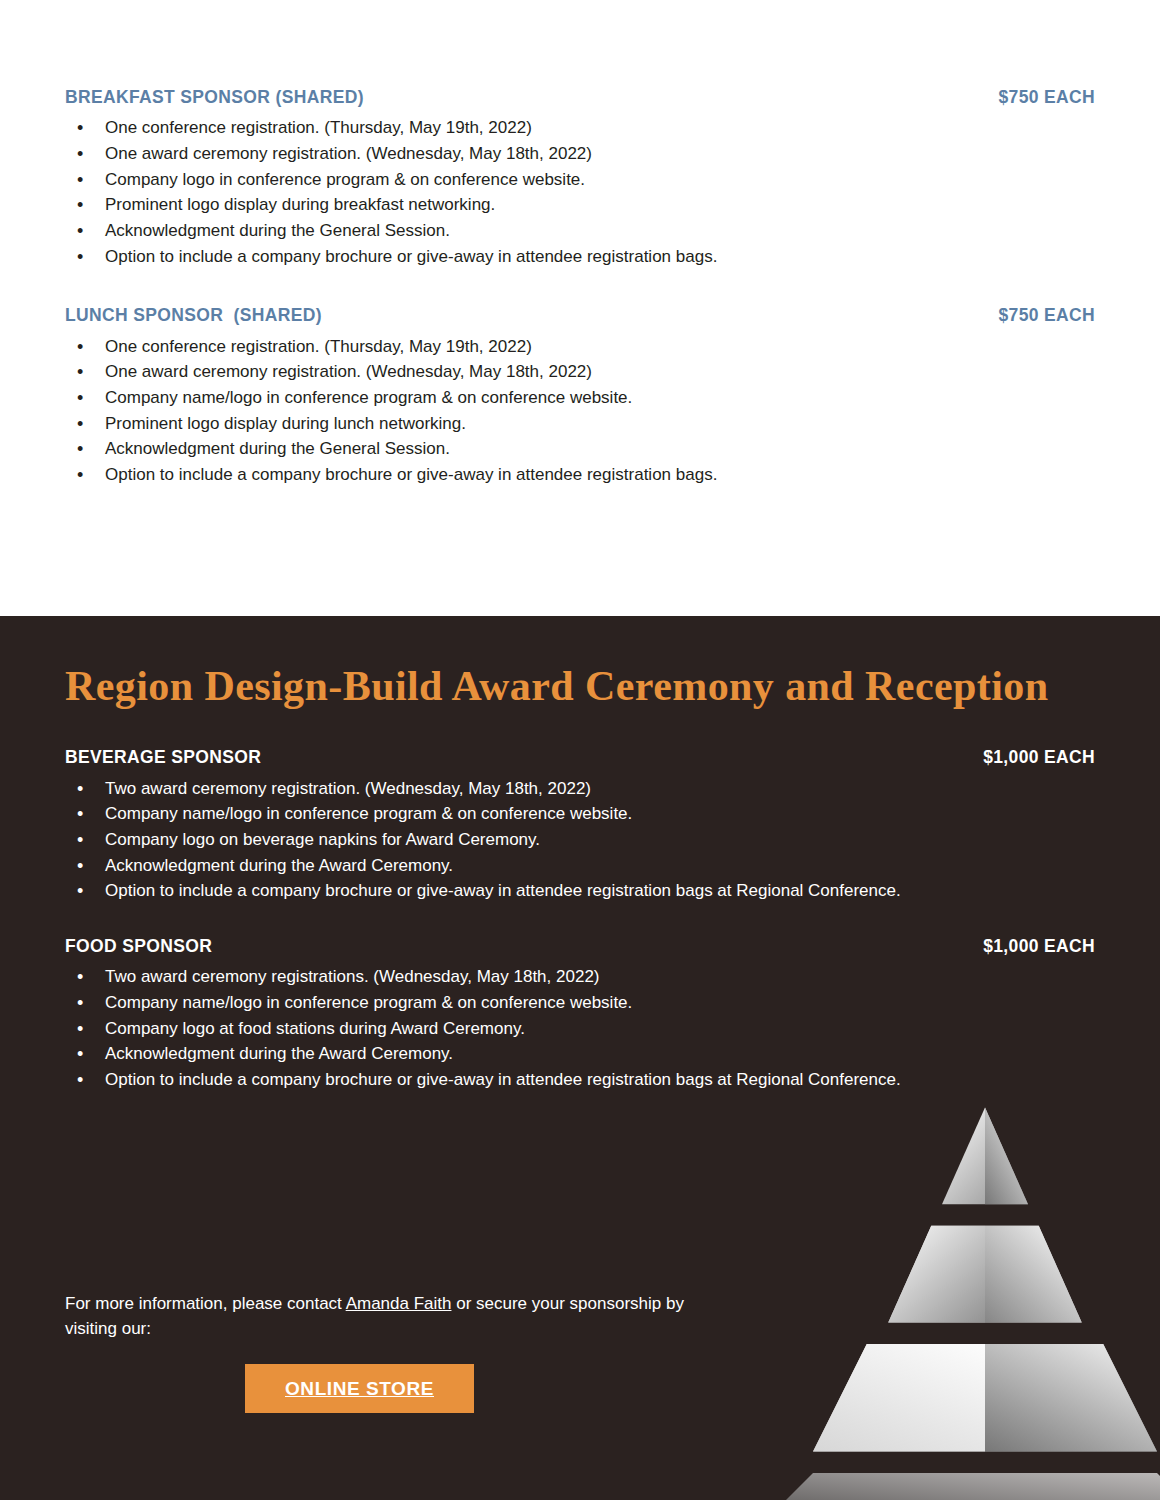BREAKFAST SPONSOR (SHARED) $750 EACH
One conference registration. (Thursday, May 19th, 2022)
One award ceremony registration. (Wednesday, May 18th, 2022)
Company logo in conference program & on conference website.
Prominent logo display during breakfast networking.
Acknowledgment during the General Session.
Option to include a company brochure or give-away in attendee registration bags.
LUNCH SPONSOR (SHARED) $750 EACH
One conference registration. (Thursday, May 19th, 2022)
One award ceremony registration. (Wednesday, May 18th, 2022)
Company name/logo in conference program & on conference website.
Prominent logo display during lunch networking.
Acknowledgment during the General Session.
Option to include a company brochure or give-away in attendee registration bags.
Region Design-Build Award Ceremony and Reception
BEVERAGE SPONSOR $1,000 EACH
Two award ceremony registration. (Wednesday, May 18th, 2022)
Company name/logo in conference program & on conference website.
Company logo on beverage napkins for Award Ceremony.
Acknowledgment during the Award Ceremony.
Option to include a company brochure or give-away in attendee registration bags at Regional Conference.
FOOD SPONSOR $1,000 EACH
Two award ceremony registrations. (Wednesday, May 18th, 2022)
Company name/logo in conference program & on conference website.
Company logo at food stations during Award Ceremony.
Acknowledgment during the Award Ceremony.
Option to include a company brochure or give-away in attendee registration bags at Regional Conference.
For more information, please contact Amanda Faith or secure your sponsorship by visiting our:
ONLINE STORE